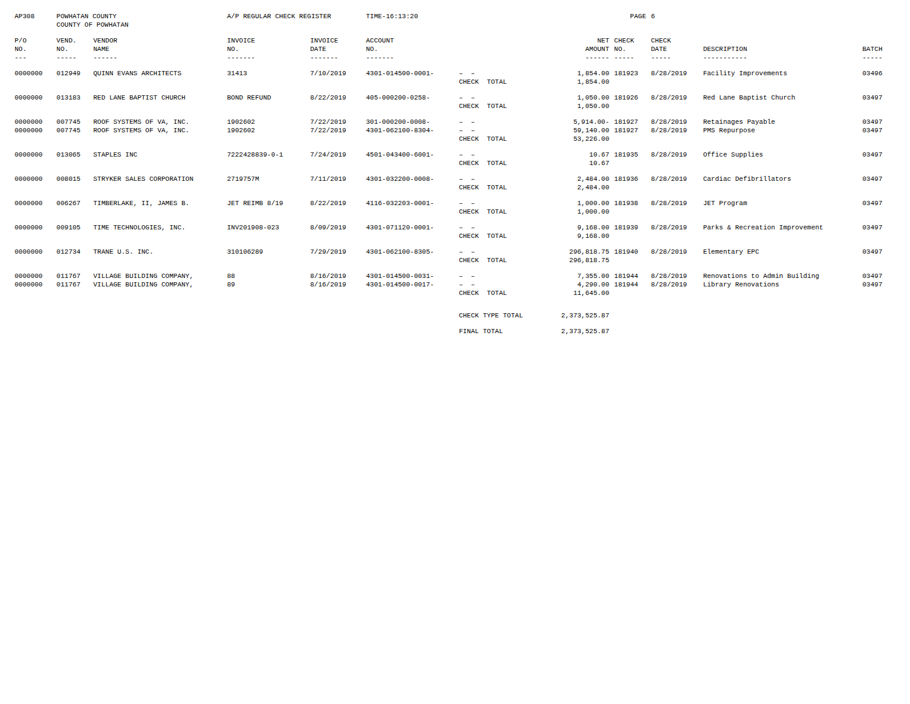| AP308 | POWHATAN COUNTY | A/P REGULAR CHECK REGISTER | TIME-16:13:20 | PAGE | 6 | | | |
| | COUNTY OF POWHATAN | | | | | | | | | |
| P/O | VEND. | VENDOR | INVOICE | INVOICE | ACCOUNT | | NET | CHECK | CHECK | | |
| NO. | NO. | NAME | NO. | DATE | NO. | | AMOUNT | NO. | DATE | DESCRIPTION | BATCH |
| --- | ----- | ------ | ------- | ------- | ------- | | ------ | ----- | ----- | ----------- | ----- |
| 0000000 | 012949 | QUINN EVANS ARCHITECTS | 31413 | 7/10/2019 | 4301-014500-0001- | – – | 1,854.00 | 181923 | 8/28/2019 | Facility Improvements | 03496 |
| | | | | | | CHECK TOTAL | 1,854.00 | | | | |
| 0000000 | 013183 | RED LANE BAPTIST CHURCH | BOND REFUND | 8/22/2019 | 405-000200-0258- | – – | 1,050.00 | 181926 | 8/28/2019 | Red Lane Baptist Church | 03497 |
| | | | | | | CHECK TOTAL | 1,050.00 | | | | |
| 0000000 | 007745 | ROOF SYSTEMS OF VA, INC. | 1902602 | 7/22/2019 | 301-000200-0008- | – – | 5,914.00- | 181927 | 8/28/2019 | Retainages Payable | 03497 |
| 0000000 | 007745 | ROOF SYSTEMS OF VA, INC. | 1902602 | 7/22/2019 | 4301-062100-8304- | – – | 59,140.00 | 181927 | 8/28/2019 | PMS Repurpose | 03497 |
| | | | | | | CHECK TOTAL | 53,226.00 | | | | |
| 0000000 | 013065 | STAPLES INC | 7222428839-0-1 | 7/24/2019 | 4501-043400-6001- | – – | 10.67 | 181935 | 8/28/2019 | Office Supplies | 03497 |
| | | | | | | CHECK TOTAL | 10.67 | | | | |
| 0000000 | 008015 | STRYKER SALES CORPORATION | 2719757M | 7/11/2019 | 4301-032200-0008- | – – | 2,484.00 | 181936 | 8/28/2019 | Cardiac Defibrillators | 03497 |
| | | | | | | CHECK TOTAL | 2,484.00 | | | | |
| 0000000 | 006267 | TIMBERLAKE, II, JAMES B. | JET REIMB 8/19 | 8/22/2019 | 4116-032203-0001- | – – | 1,000.00 | 181938 | 8/28/2019 | JET Program | 03497 |
| | | | | | | CHECK TOTAL | 1,000.00 | | | | |
| 0000000 | 009105 | TIME TECHNOLOGIES, INC. | INV201908-023 | 8/09/2019 | 4301-071120-0001- | – – | 9,168.00 | 181939 | 8/28/2019 | Parks & Recreation Improvement | 03497 |
| | | | | | | CHECK TOTAL | 9,168.00 | | | | |
| 0000000 | 012734 | TRANE U.S. INC. | 310106289 | 7/29/2019 | 4301-062100-8305- | – – | 296,818.75 | 181940 | 8/28/2019 | Elementary EPC | 03497 |
| | | | | | | CHECK TOTAL | 296,818.75 | | | | |
| 0000000 | 011767 | VILLAGE BUILDING COMPANY, | 88 | 8/16/2019 | 4301-014500-0031- | – – | 7,355.00 | 181944 | 8/28/2019 | Renovations to Admin Building | 03497 |
| 0000000 | 011767 | VILLAGE BUILDING COMPANY, | 89 | 8/16/2019 | 4301-014500-0017- | – – | 4,290.00 | 181944 | 8/28/2019 | Library Renovations | 03497 |
| | | | | | | CHECK TOTAL | 11,645.00 | | | | |
| | | | | | | CHECK TYPE TOTAL | 2,373,525.87 | | | | |
| | | | | | | FINAL TOTAL | 2,373,525.87 | | | | |